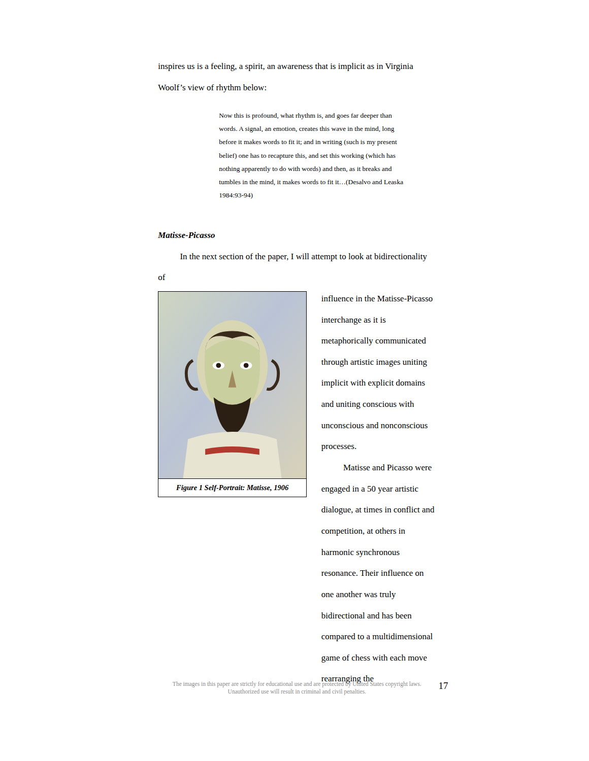inspires us is a feeling, a spirit, an awareness that is implicit as in Virginia Woolf’s view of rhythm below:
Now this is profound, what rhythm is, and goes far deeper than words. A signal, an emotion, creates this wave in the mind, long before it makes words to fit it; and in writing (such is my present belief) one has to recapture this, and set this working (which has nothing apparently to do with words) and then, as it breaks and tumbles in the mind, it makes words to fit it…(Desalvo and Leaska 1984:93-94)
Matisse-Picasso
In the next section of the paper, I will attempt to look at bidirectionality of
Figure 1 Self-Portrait: Matisse, 1906
influence in the Matisse-Picasso interchange as it is metaphorically communicated through artistic images uniting implicit with explicit domains and uniting conscious with unconscious and nonconscious processes.
Matisse and Picasso were engaged in a 50 year artistic dialogue, at times in conflict and competition, at others in harmonic synchronous resonance. Their influence on one another was truly bidirectional and has been compared to a multidimensional game of chess with each move rearranging the
The images in this paper are strictly for educational use and are protected by United States copyright laws.
Unauthorized use will result in criminal and civil penalties.
17